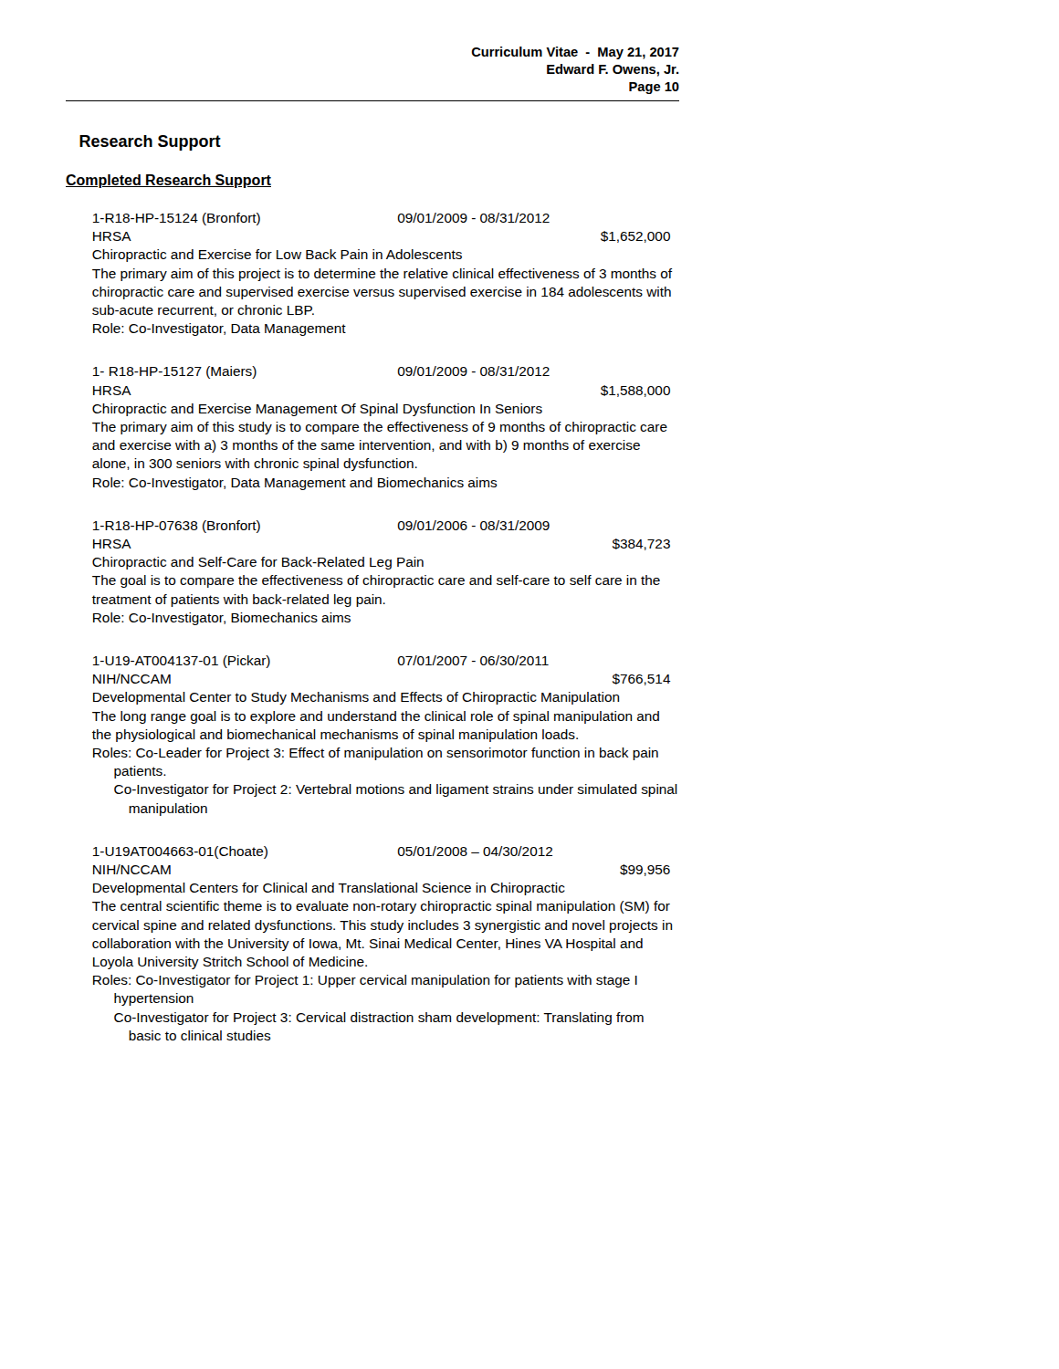Curriculum Vitae - May 21, 2017 Edward F. Owens, Jr. Page 10
Research Support
Completed Research Support
1-R18-HP-15124 (Bronfort)
09/01/2009 - 08/31/2012
HRSA
$1,652,000
Chiropractic and Exercise for Low Back Pain in Adolescents
The primary aim of this project is to determine the relative clinical effectiveness of 3 months of chiropractic care and supervised exercise versus supervised exercise in 184 adolescents with sub-acute recurrent, or chronic LBP.
Role: Co-Investigator, Data Management
1- R18-HP-15127 (Maiers)
09/01/2009 - 08/31/2012
HRSA
$1,588,000
Chiropractic and Exercise Management Of Spinal Dysfunction In Seniors
The primary aim of this study is to compare the effectiveness of 9 months of chiropractic care and exercise with a) 3 months of the same intervention, and with b) 9 months of exercise alone, in 300 seniors with chronic spinal dysfunction.
Role: Co-Investigator, Data Management and Biomechanics aims
1-R18-HP-07638 (Bronfort)
09/01/2006 - 08/31/2009
HRSA
$384,723
Chiropractic and Self-Care for Back-Related Leg Pain
The goal is to compare the effectiveness of chiropractic care and self-care to self care in the treatment of patients with back-related leg pain.
Role: Co-Investigator, Biomechanics aims
1-U19-AT004137-01 (Pickar)
07/01/2007 - 06/30/2011
NIH/NCCAM
$766,514
Developmental Center to Study Mechanisms and Effects of Chiropractic Manipulation
The long range goal is to explore and understand the clinical role of spinal manipulation and the physiological and biomechanical mechanisms of spinal manipulation loads.
Roles: Co-Leader for Project 3: Effect of manipulation on sensorimotor function in back pain patients.
Co-Investigator for Project 2: Vertebral motions and ligament strains under simulated spinal manipulation
1-U19AT004663-01(Choate)
05/01/2008 – 04/30/2012
NIH/NCCAM
$99,956
Developmental Centers for Clinical and Translational Science in Chiropractic
The central scientific theme is to evaluate non-rotary chiropractic spinal manipulation (SM) for cervical spine and related dysfunctions. This study includes 3 synergistic and novel projects in collaboration with the University of Iowa, Mt. Sinai Medical Center, Hines VA Hospital and Loyola University Stritch School of Medicine.
Roles: Co-Investigator for Project 1: Upper cervical manipulation for patients with stage I hypertension
Co-Investigator for Project 3: Cervical distraction sham development: Translating from basic to clinical studies